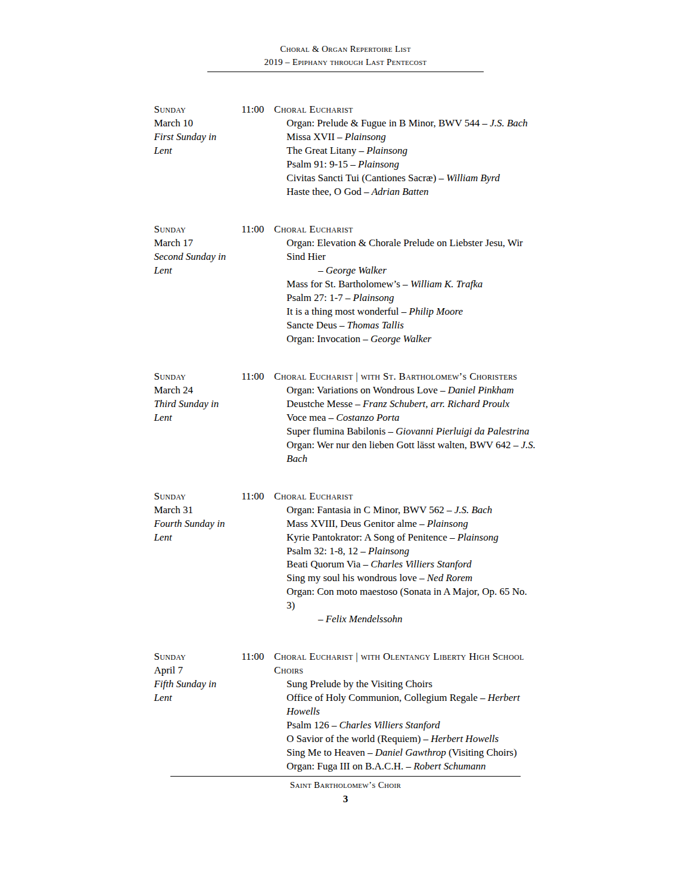Choral & Organ Repertoire List 2019 – Epiphany through Last Pentecost
Sunday March 10 First Sunday in Lent
11:00
Choral Eucharist
Organ: Prelude & Fugue in B Minor, BWV 544 – J.S. Bach
Missa XVII – Plainsong
The Great Litany – Plainsong
Psalm 91: 9-15 – Plainsong
Civitas Sancti Tui (Cantiones Sacræ) – William Byrd
Haste thee, O God – Adrian Batten
Sunday March 17 Second Sunday in Lent
11:00
Choral Eucharist
Organ: Elevation & Chorale Prelude on Liebster Jesu, Wir Sind Hier – George Walker
Mass for St. Bartholomew’s – William K. Trafka
Psalm 27: 1-7 – Plainsong
It is a thing most wonderful – Philip Moore
Sancte Deus – Thomas Tallis
Organ: Invocation – George Walker
Sunday March 24 Third Sunday in Lent
11:00
Choral Eucharist | with St. Bartholomew’s Choristers
Organ: Variations on Wondrous Love – Daniel Pinkham
Deustche Messe – Franz Schubert, arr. Richard Proulx
Voce mea – Costanzo Porta
Super flumina Babilonis – Giovanni Pierluigi da Palestrina
Organ: Wer nur den lieben Gott lässt walten, BWV 642 – J.S. Bach
Sunday March 31 Fourth Sunday in Lent
11:00
Choral Eucharist
Organ: Fantasia in C Minor, BWV 562 – J.S. Bach
Mass XVIII, Deus Genitor alme – Plainsong
Kyrie Pantokrator: A Song of Penitence – Plainsong
Psalm 32: 1-8, 12 – Plainsong
Beati Quorum Via – Charles Villiers Stanford
Sing my soul his wondrous love – Ned Rorem
Organ: Con moto maestoso (Sonata in A Major, Op. 65 No. 3) – Felix Mendelssohn
Sunday April 7 Fifth Sunday in Lent
11:00
Choral Eucharist | with Olentangy Liberty High School Choirs
Sung Prelude by the Visiting Choirs
Office of Holy Communion, Collegium Regale – Herbert Howells
Psalm 126 – Charles Villiers Stanford
O Savior of the world (Requiem) – Herbert Howells
Sing Me to Heaven – Daniel Gawthrop (Visiting Choirs)
Organ: Fuga III on B.A.C.H. – Robert Schumann
Saint Bartholomew’s Choir 3